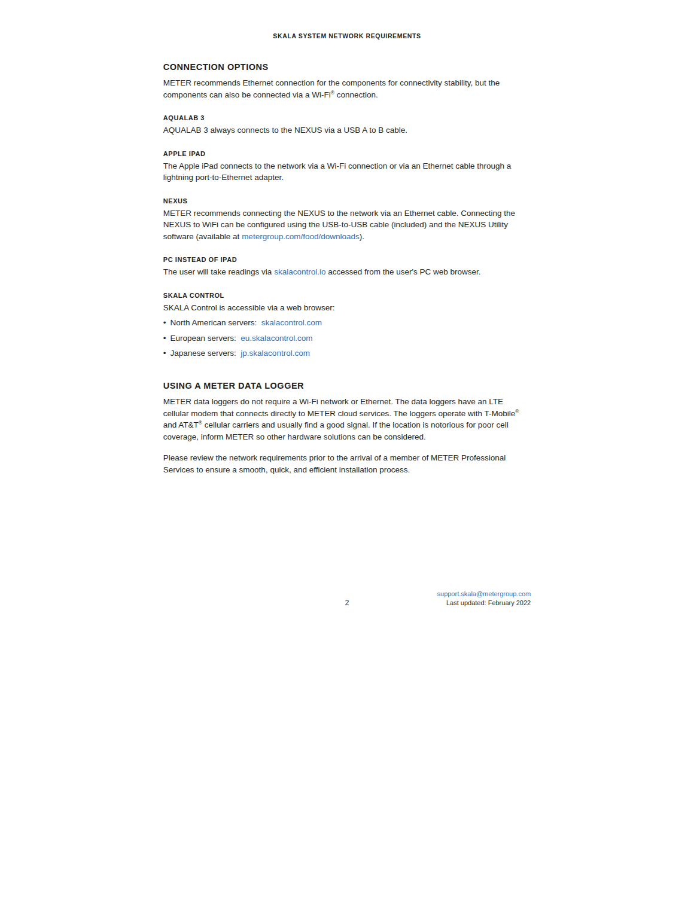SKALA SYSTEM NETWORK REQUIREMENTS
CONNECTION OPTIONS
METER recommends Ethernet connection for the components for connectivity stability, but the components can also be connected via a Wi-Fi® connection.
AQUALAB 3
AQUALAB 3 always connects to the NEXUS via a USB A to B cable.
APPLE IPAD
The Apple iPad connects to the network via a Wi-Fi connection or via an Ethernet cable through a lightning port-to-Ethernet adapter.
NEXUS
METER recommends connecting the NEXUS to the network via an Ethernet cable. Connecting the NEXUS to WiFi can be configured using the USB-to-USB cable (included) and the NEXUS Utility software (available at metergroup.com/food/downloads).
PC INSTEAD OF IPAD
The user will take readings via skalacontrol.io accessed from the user's PC web browser.
SKALA CONTROL
SKALA Control is accessible via a web browser:
North American servers: skalacontrol.com
European servers: eu.skalacontrol.com
Japanese servers: jp.skalacontrol.com
USING A METER DATA LOGGER
METER data loggers do not require a Wi-Fi network or Ethernet. The data loggers have an LTE cellular modem that connects directly to METER cloud services. The loggers operate with T-Mobile® and AT&T® cellular carriers and usually find a good signal. If the location is notorious for poor cell coverage, inform METER so other hardware solutions can be considered.
Please review the network requirements prior to the arrival of a member of METER Professional Services to ensure a smooth, quick, and efficient installation process.
support.skala@metergroup.com
Last updated: February 2022
2